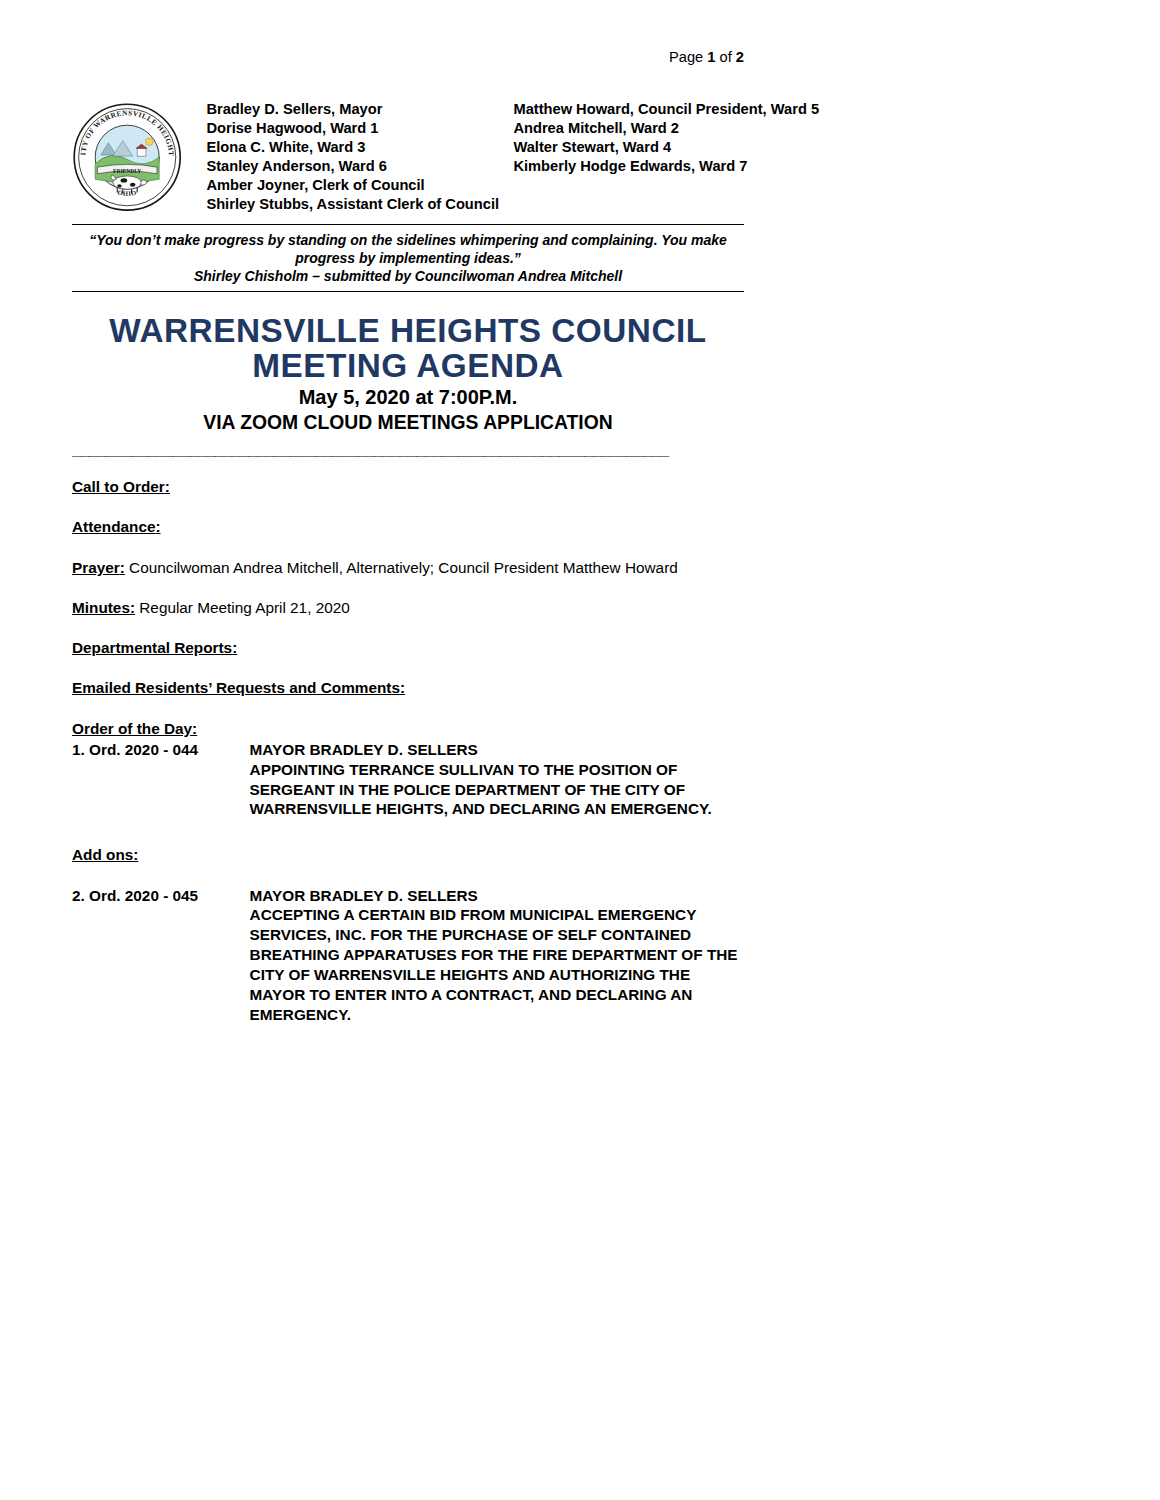Page 1 of 2
CITY OF WARRENSVILLE HEIGHTS OHIO FRIENDLY
| Bradley D. Sellers, Mayor | Matthew Howard, Council President, Ward 5 |
| Dorise Hagwood, Ward 1 | Andrea Mitchell, Ward 2 |
| Elona C. White, Ward 3 | Walter Stewart, Ward 4 |
| Stanley Anderson, Ward 6 | Kimberly Hodge Edwards, Ward 7 |
| Amber Joyner, Clerk of Council | |
| Shirley Stubbs, Assistant Clerk of Council | |
“You don’t make progress by standing on the sidelines whimpering and complaining. You make progress by implementing ideas.”
Shirley Chisholm – submitted by Councilwoman Andrea Mitchell
WARRENSVILLE HEIGHTS COUNCIL MEETING AGENDA
May 5, 2020 at 7:00P.M.
VIA ZOOM CLOUD MEETINGS APPLICATION
_______________________________________________________________________
Call to Order:
Attendance:
Prayer: Councilwoman Andrea Mitchell, Alternatively; Council President Matthew Howard
Minutes: Regular Meeting April 21, 2020
Departmental Reports:
Emailed Residents’ Requests and Comments:
Order of the Day:
| 1. Ord. 2020 - 044 | MAYOR BRADLEY D. SELLERS APPOINTING TERRANCE SULLIVAN TO THE POSITION OF SERGEANT IN THE POLICE DEPARTMENT OF THE CITY OF WARRENSVILLE HEIGHTS, AND DECLARING AN EMERGENCY. |
Add ons:
| 2. Ord. 2020 - 045 | MAYOR BRADLEY D. SELLERS ACCEPTING A CERTAIN BID FROM MUNICIPAL EMERGENCY SERVICES, INC. FOR THE PURCHASE OF SELF CONTAINED BREATHING APPARATUSES FOR THE FIRE DEPARTMENT OF THE CITY OF WARRENSVILLE HEIGHTS AND AUTHORIZING THE MAYOR TO ENTER INTO A CONTRACT, AND DECLARING AN EMERGENCY. |